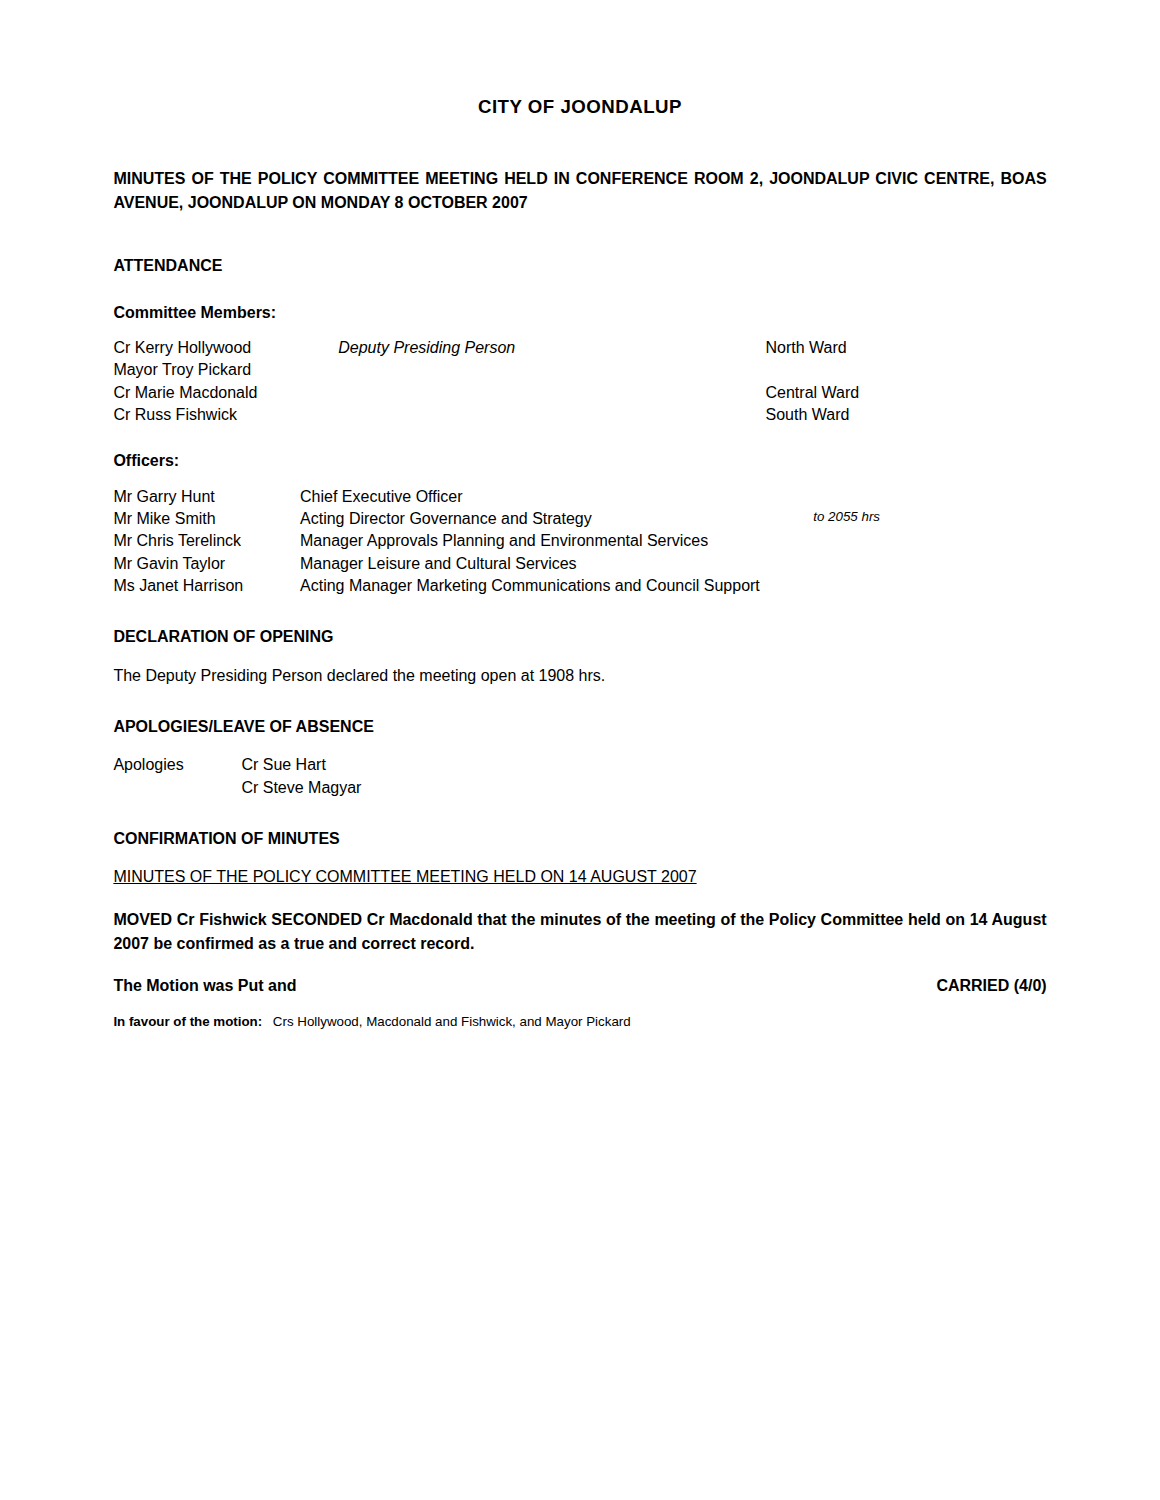CITY OF JOONDALUP
MINUTES OF THE POLICY COMMITTEE MEETING HELD IN CONFERENCE ROOM 2, JOONDALUP CIVIC CENTRE, BOAS AVENUE, JOONDALUP ON MONDAY 8 OCTOBER 2007
ATTENDANCE
Committee Members:
| Cr Kerry Hollywood | Deputy Presiding Person | North Ward |
| Mayor Troy Pickard | | |
| Cr Marie Macdonald | | Central Ward |
| Cr Russ Fishwick | | South Ward |
Officers:
| Mr Garry Hunt | Chief Executive Officer | |
| Mr Mike Smith | Acting Director Governance and Strategy | to 2055 hrs |
| Mr Chris Terelinck | Manager Approvals Planning and Environmental Services |
| Mr Gavin Taylor | Manager Leisure and Cultural Services |
| Ms Janet Harrison | Acting Manager Marketing Communications and Council Support |
DECLARATION OF OPENING
The Deputy Presiding Person declared the meeting open at 1908 hrs.
APOLOGIES/LEAVE OF ABSENCE
| Apologies | Cr Sue Hart |
| | Cr Steve Magyar |
CONFIRMATION OF MINUTES
MINUTES OF THE POLICY COMMITTEE MEETING HELD ON 14 AUGUST 2007
MOVED Cr Fishwick SECONDED Cr Macdonald that the minutes of the meeting of the Policy Committee held on 14 August 2007 be confirmed as a true and correct record.
The Motion was Put and CARRIED (4/0)
In favour of the motion: Crs Hollywood, Macdonald and Fishwick, and Mayor Pickard